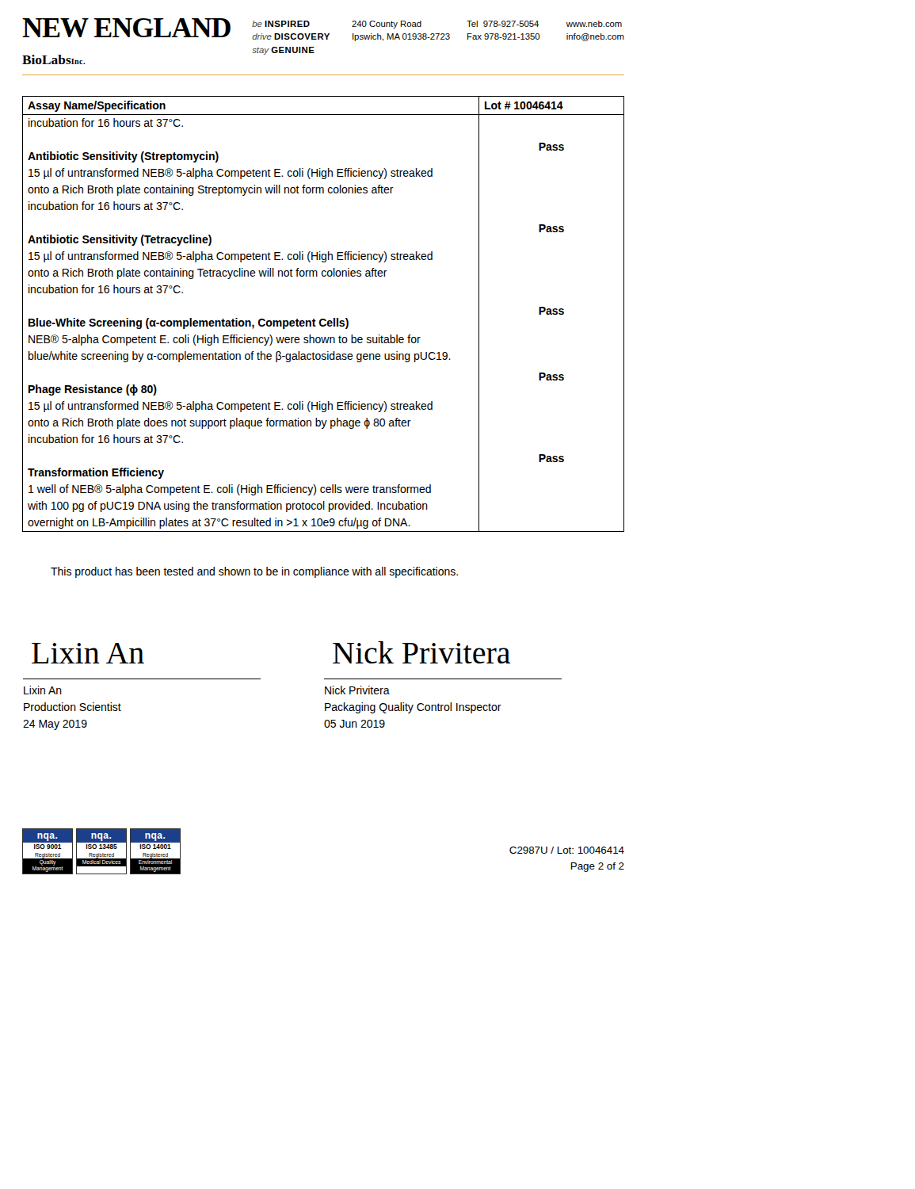NEW ENGLAND
BioLabs Inc.
be INSPIRED
drive DISCOVERY
stay GENUINE
240 County Road
Ipswich, MA 01938-2723
Tel 978-927-5054
Fax 978-921-1350
www.neb.com
info@neb.com
| Assay Name/Specification | Lot # 10046414 |
| --- | --- |
| incubation for 16 hours at 37°C. Antibiotic Sensitivity (Streptomycin) 15 µl of untransformed NEB® 5-alpha Competent E. coli (High Efficiency) streaked onto a Rich Broth plate containing Streptomycin will not form colonies after incubation for 16 hours at 37°C. Antibiotic Sensitivity (Tetracycline) 15 µl of untransformed NEB® 5-alpha Competent E. coli (High Efficiency) streaked onto a Rich Broth plate containing Tetracycline will not form colonies after incubation for 16 hours at 37°C. Blue-White Screening (α-complementation, Competent Cells) NEB® 5-alpha Competent E. coli (High Efficiency) were shown to be suitable for blue/white screening by α-complementation of the β-galactosidase gene using pUC19. Phage Resistance (ϕ 80) 15 µl of untransformed NEB® 5-alpha Competent E. coli (High Efficiency) streaked onto a Rich Broth plate does not support plaque formation by phage ϕ 80 after incubation for 16 hours at 37°C. Transformation Efficiency 1 well of NEB® 5-alpha Competent E. coli (High Efficiency) cells were transformed with 100 pg of pUC19 DNA using the transformation protocol provided. Incubation overnight on LB-Ampicillin plates at 37°C resulted in >1 x 10e9 cfu/µg of DNA. | Pass Pass Pass Pass Pass |
This product has been tested and shown to be in compliance with all specifications.
| Lixin An Lixin An Production Scientist 24 May 2019 | Nick Privitera Nick Privitera Packaging Quality Control Inspector 05 Jun 2019 |
nqa.
ISO 9001
Registered
Quality
Management
nqa.
ISO 13485
Registered
Medical Devices
nqa.
ISO 14001
Registered
Environmental
Management
C2987U / Lot: 10046414
Page 2 of 2